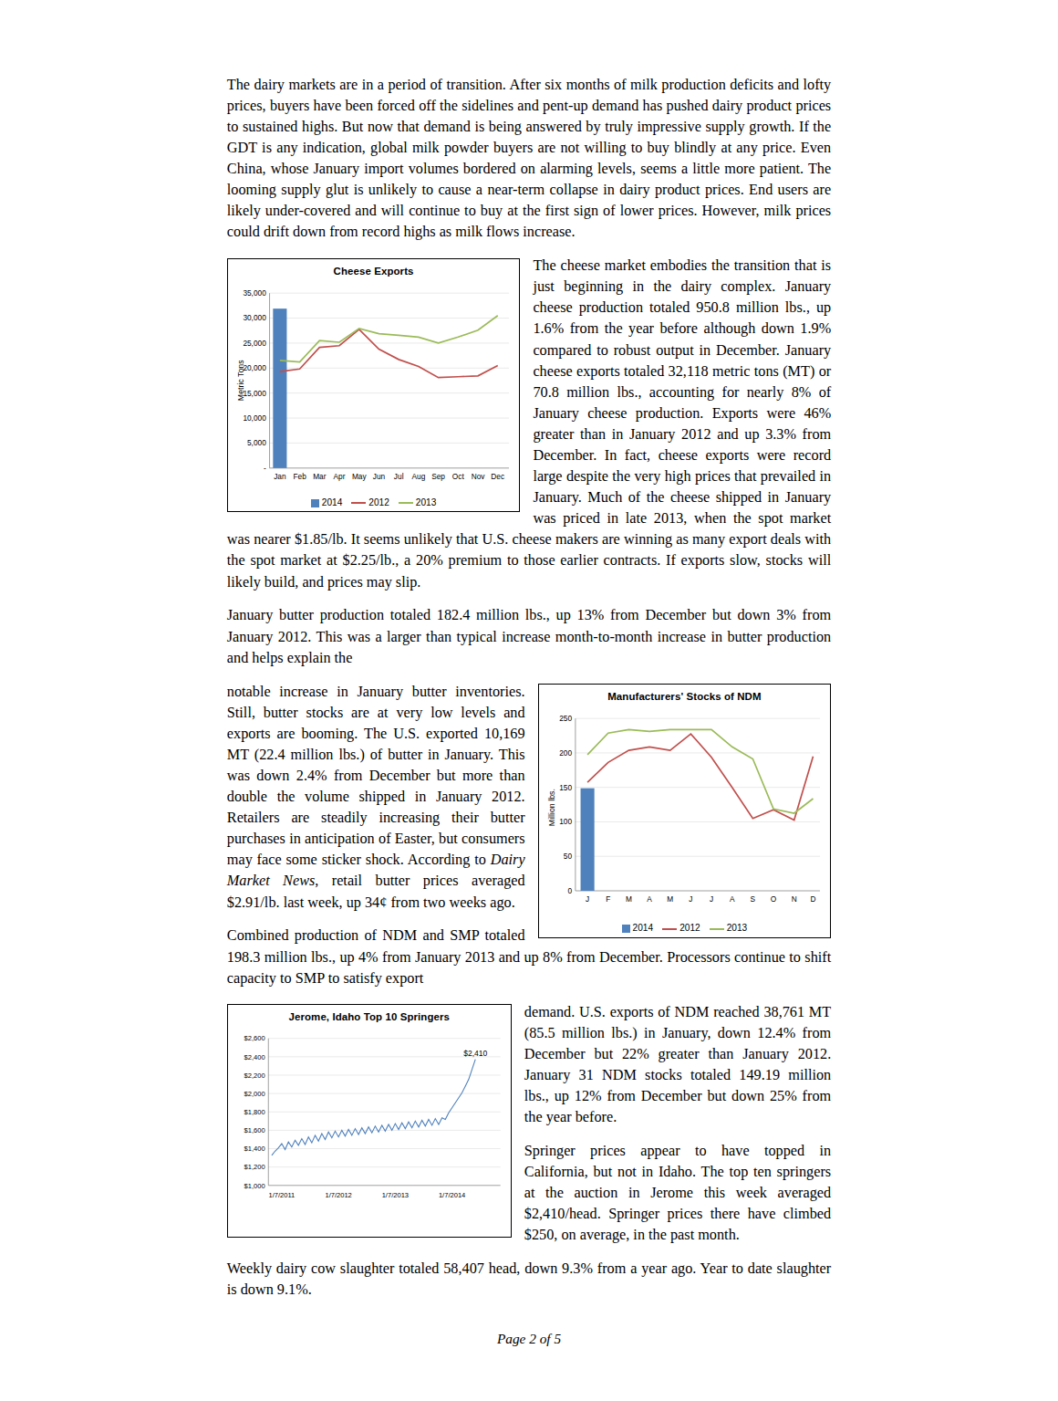The dairy markets are in a period of transition. After six months of milk production deficits and lofty prices, buyers have been forced off the sidelines and pent-up demand has pushed dairy product prices to sustained highs. But now that demand is being answered by truly impressive supply growth. If the GDT is any indication, global milk powder buyers are not willing to buy blindly at any price. Even China, whose January import volumes bordered on alarming levels, seems a little more patient. The looming supply glut is unlikely to cause a near-term collapse in dairy product prices. End users are likely under-covered and will continue to buy at the first sign of lower prices. However, milk prices could drift down from record highs as milk flows increase.
Cheese Exports
35,000 30,000 25,000 20,000 15,000 10,000 5,000 - Metric Tons Jan Feb Mar Apr May Jun Jul Aug Sep Oct Nov Dec
2014 2012 2013
The cheese market embodies the transition that is just beginning in the dairy complex. January cheese production totaled 950.8 million lbs., up 1.6% from the year before although down 1.9% compared to robust output in December. January cheese exports totaled 32,118 metric tons (MT) or 70.8 million lbs., accounting for nearly 8% of January cheese production. Exports were 46% greater than in January 2012 and up 3.3% from December. In fact, cheese exports were record large despite the very high prices that prevailed in January. Much of the cheese shipped in January was priced in late 2013, when the spot market was nearer $1.85/lb. It seems unlikely that U.S. cheese makers are winning as many export deals with the spot market at $2.25/lb., a 20% premium to those earlier contracts. If exports slow, stocks will likely build, and prices may slip.
January butter production totaled 182.4 million lbs., up 13% from December but down 3% from January 2012. This was a larger than typical increase month-to-month increase in butter production and helps explain the
Manufacturers' Stocks of NDM
250 200 150 100 50 0 Million lbs. J F M A M J J A S O N D
2014 2012 2013
notable increase in January butter inventories. Still, butter stocks are at very low levels and exports are booming. The U.S. exported 10,169 MT (22.4 million lbs.) of butter in January. This was down 2.4% from December but more than double the volume shipped in January 2012. Retailers are steadily increasing their butter purchases in anticipation of Easter, but consumers may face some sticker shock. According to Dairy Market News, retail butter prices averaged $2.91/lb. last week, up 34¢ from two weeks ago.
Combined production of NDM and SMP totaled 198.3 million lbs., up 4% from January 2013 and up 8% from December. Processors continue to shift capacity to SMP to satisfy export
Jerome, Idaho Top 10 Springers
$2,600 $2,400 $2,200 $2,000 $1,800 $1,600 $1,400 $1,200 $1,000 1/7/2011 1/7/2012 1/7/2013 1/7/2014 $2,410
demand. U.S. exports of NDM reached 38,761 MT (85.5 million lbs.) in January, down 12.4% from December but 22% greater than January 2012. January 31 NDM stocks totaled 149.19 million lbs., up 12% from December but down 25% from the year before.
Springer prices appear to have topped in California, but not in Idaho. The top ten springers at the auction in Jerome this week averaged $2,410/head. Springer prices there have climbed $250, on average, in the past month.
Weekly dairy cow slaughter totaled 58,407 head, down 9.3% from a year ago. Year to date slaughter is down 9.1%.
Page 2 of 5